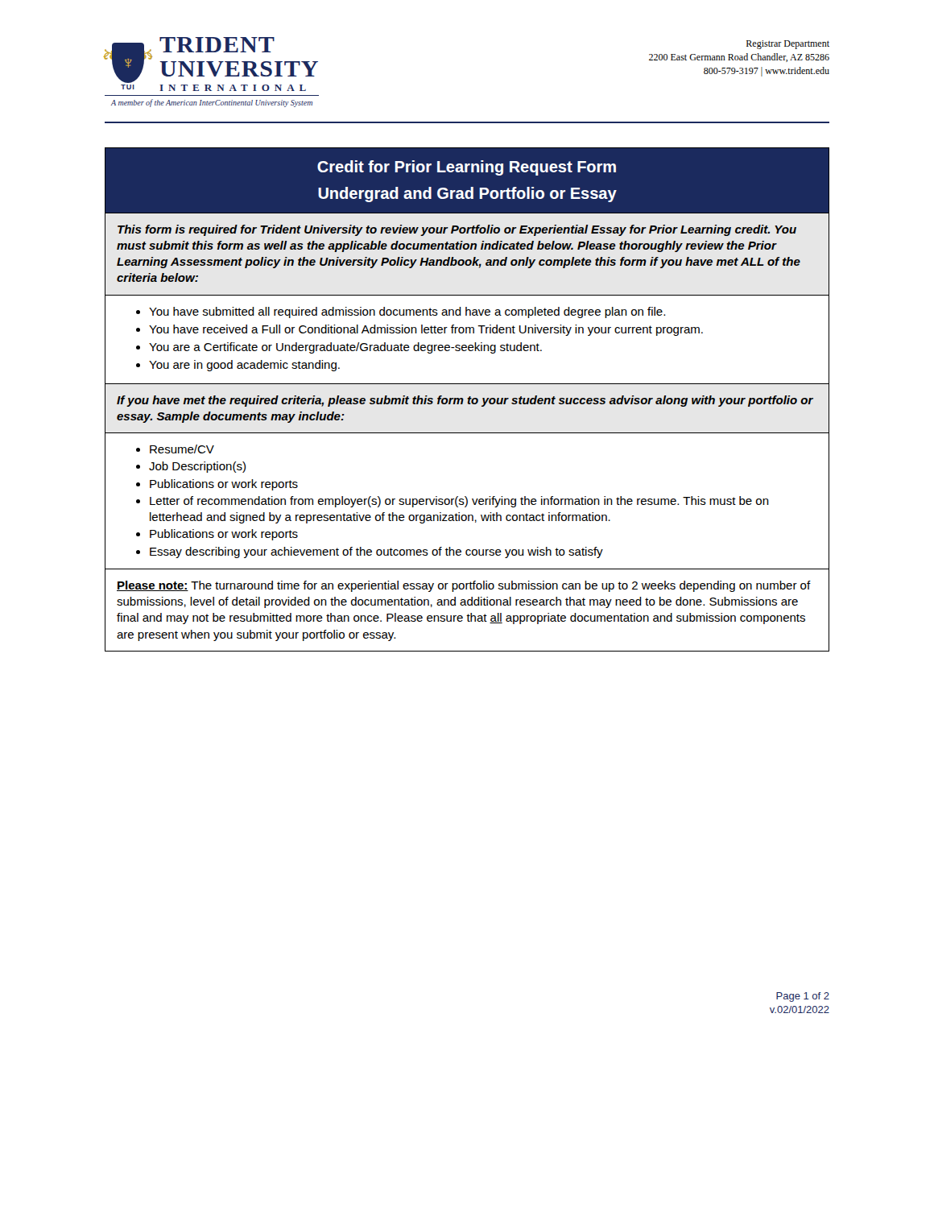❧ ❧ ♆ TUI
TRIDENT UNIVERSITY INTERNATIONAL
A member of the American InterContinental University System
Registrar Department
2200 East Germann Road Chandler, AZ 85286
800-579-3197 | www.trident.edu
| Credit for Prior Learning Request Form Undergrad and Grad Portfolio or Essay |
| This form is required for Trident University to review your Portfolio or Experiential Essay for Prior Learning credit. You must submit this form as well as the applicable documentation indicated below. Please thoroughly review the Prior Learning Assessment policy in the University Policy Handbook, and only complete this form if you have met ALL of the criteria below: |
| You have submitted all required admission documents and have a completed degree plan on file. You have received a Full or Conditional Admission letter from Trident University in your current program. You are a Certificate or Undergraduate/Graduate degree-seeking student. You are in good academic standing. |
| If you have met the required criteria, please submit this form to your student success advisor along with your portfolio or essay. Sample documents may include: |
| Resume/CV Job Description(s) Publications or work reports Letter of recommendation from employer(s) or supervisor(s) verifying the information in the resume. This must be on letterhead and signed by a representative of the organization, with contact information. Publications or work reports Essay describing your achievement of the outcomes of the course you wish to satisfy |
| Please note: The turnaround time for an experiential essay or portfolio submission can be up to 2 weeks depending on number of submissions, level of detail provided on the documentation, and additional research that may need to be done. Submissions are final and may not be resubmitted more than once. Please ensure that all appropriate documentation and submission components are present when you submit your portfolio or essay. |
Page 1 of 2
v.02/01/2022